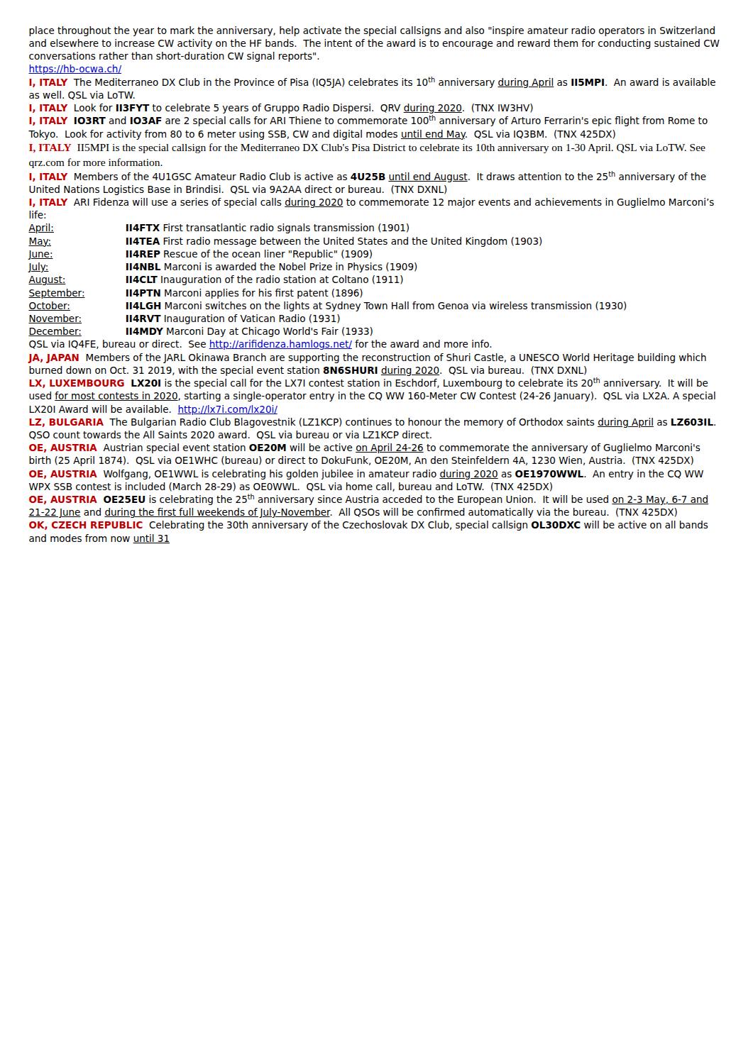place throughout the year to mark the anniversary, help activate the special callsigns and also "inspire amateur radio operators in Switzerland and elsewhere to increase CW activity on the HF bands. The intent of the award is to encourage and reward them for conducting sustained CW conversations rather than short-duration CW signal reports".
https://hb-ocwa.ch/
I, ITALY The Mediterraneo DX Club in the Province of Pisa (IQ5JA) celebrates its 10th anniversary during April as II5MPI. An award is available as well. QSL via LoTW.
I, ITALY Look for II3FYT to celebrate 5 years of Gruppo Radio Dispersi. QRV during 2020. (TNX IW3HV)
I, ITALY IO3RT and IO3AF are 2 special calls for ARI Thiene to commemorate 100th anniversary of Arturo Ferrarin's epic flight from Rome to Tokyo. Look for activity from 80 to 6 meter using SSB, CW and digital modes until end May. QSL via IQ3BM. (TNX 425DX)
I, ITALY II5MPI is the special callsign for the Mediterraneo DX Club's Pisa District to celebrate its 10th anniversary on 1-30 April. QSL via LoTW. See qrz.com for more information.
I, ITALY Members of the 4U1GSC Amateur Radio Club is active as 4U25B until end August. It draws attention to the 25th anniversary of the United Nations Logistics Base in Brindisi. QSL via 9A2AA direct or bureau. (TNX DXNL)
I, ITALY ARI Fidenza will use a series of special calls during 2020 to commemorate 12 major events and achievements in Guglielmo Marconi’s life:
| April: | II4FTX First transatlantic radio signals transmission (1901) |
| May: | II4TEA First radio message between the United States and the United Kingdom (1903) |
| June: | II4REP Rescue of the ocean liner "Republic" (1909) |
| July: | II4NBL Marconi is awarded the Nobel Prize in Physics (1909) |
| August: | II4CLT Inauguration of the radio station at Coltano (1911) |
| September: | II4PTN Marconi applies for his first patent (1896) |
| October: | II4LGH Marconi switches on the lights at Sydney Town Hall from Genoa via wireless transmission (1930) |
| November: | II4RVT Inauguration of Vatican Radio (1931) |
| December: | II4MDY Marconi Day at Chicago World's Fair (1933) |
QSL via IQ4FE, bureau or direct. See http://arifidenza.hamlogs.net/ for the award and more info.
JA, JAPAN Members of the JARL Okinawa Branch are supporting the reconstruction of Shuri Castle, a UNESCO World Heritage building which burned down on Oct. 31 2019, with the special event station 8N6SHURI during 2020. QSL via bureau. (TNX DXNL)
LX, LUXEMBOURG LX20I is the special call for the LX7I contest station in Eschdorf, Luxembourg to celebrate its 20th anniversary. It will be used for most contests in 2020, starting a single-operator entry in the CQ WW 160-Meter CW Contest (24-26 January). QSL via LX2A. A special LX20I Award will be available. http://lx7i.com/lx20i/
LZ, BULGARIA The Bulgarian Radio Club Blagovestnik (LZ1KCP) continues to honour the memory of Orthodox saints during April as LZ603IL. QSO count towards the All Saints 2020 award. QSL via bureau or via LZ1KCP direct.
OE, AUSTRIA Austrian special event station OE20M will be active on April 24-26 to commemorate the anniversary of Guglielmo Marconi's birth (25 April 1874). QSL via OE1WHC (bureau) or direct to DokuFunk, OE20M, An den Steinfeldern 4A, 1230 Wien, Austria. (TNX 425DX)
OE, AUSTRIA Wolfgang, OE1WWL is celebrating his golden jubilee in amateur radio during 2020 as OE1970WWL. An entry in the CQ WW WPX SSB contest is included (March 28-29) as OE0WWL. QSL via home call, bureau and LoTW. (TNX 425DX)
OE, AUSTRIA OE25EU is celebrating the 25th anniversary since Austria acceded to the European Union. It will be used on 2-3 May, 6-7 and 21-22 June and during the first full weekends of July-November. All QSOs will be confirmed automatically via the bureau. (TNX 425DX)
OK, CZECH REPUBLIC Celebrating the 30th anniversary of the Czechoslovak DX Club, special callsign OL30DXC will be active on all bands and modes from now until 31